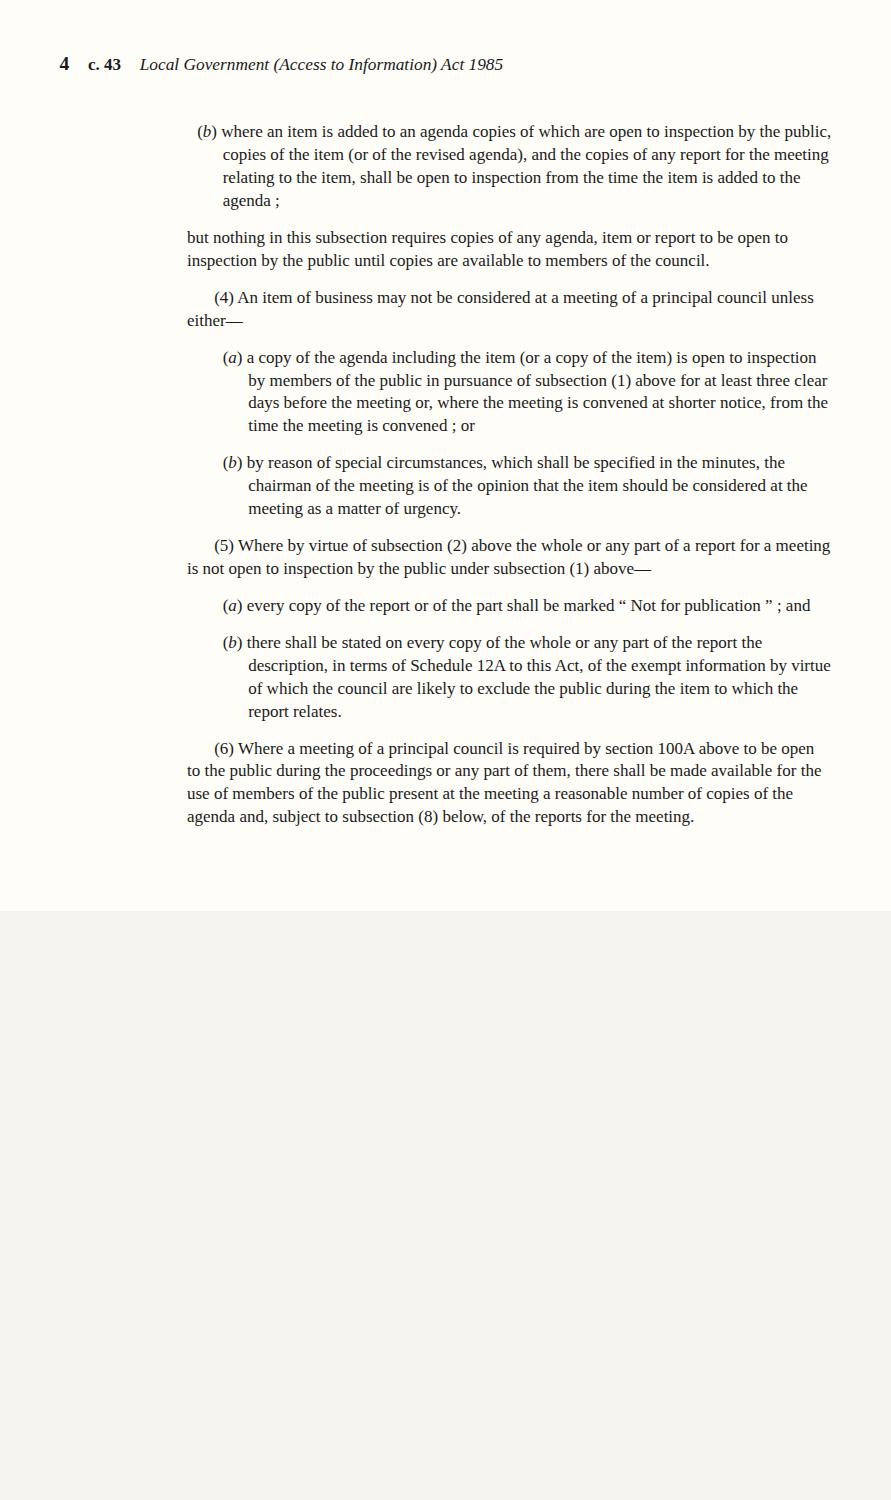4 c. 43 Local Government (Access to Information) Act 1985
(b) where an item is added to an agenda copies of which are open to inspection by the public, copies of the item (or of the revised agenda), and the copies of any report for the meeting relating to the item, shall be open to inspection from the time the item is added to the agenda ;
but nothing in this subsection requires copies of any agenda, item or report to be open to inspection by the public until copies are available to members of the council.
(4) An item of business may not be considered at a meeting of a principal council unless either—
(a) a copy of the agenda including the item (or a copy of the item) is open to inspection by members of the public in pursuance of subsection (1) above for at least three clear days before the meeting or, where the meeting is convened at shorter notice, from the time the meeting is convened ; or
(b) by reason of special circumstances, which shall be specified in the minutes, the chairman of the meeting is of the opinion that the item should be considered at the meeting as a matter of urgency.
(5) Where by virtue of subsection (2) above the whole or any part of a report for a meeting is not open to inspection by the public under subsection (1) above—
(a) every copy of the report or of the part shall be marked “ Not for publication ” ; and
(b) there shall be stated on every copy of the whole or any part of the report the description, in terms of Schedule 12A to this Act, of the exempt information by virtue of which the council are likely to exclude the public during the item to which the report relates.
(6) Where a meeting of a principal council is required by section 100A above to be open to the public during the proceedings or any part of them, there shall be made available for the use of members of the public present at the meeting a reasonable number of copies of the agenda and, subject to subsection (8) below, of the reports for the meeting.